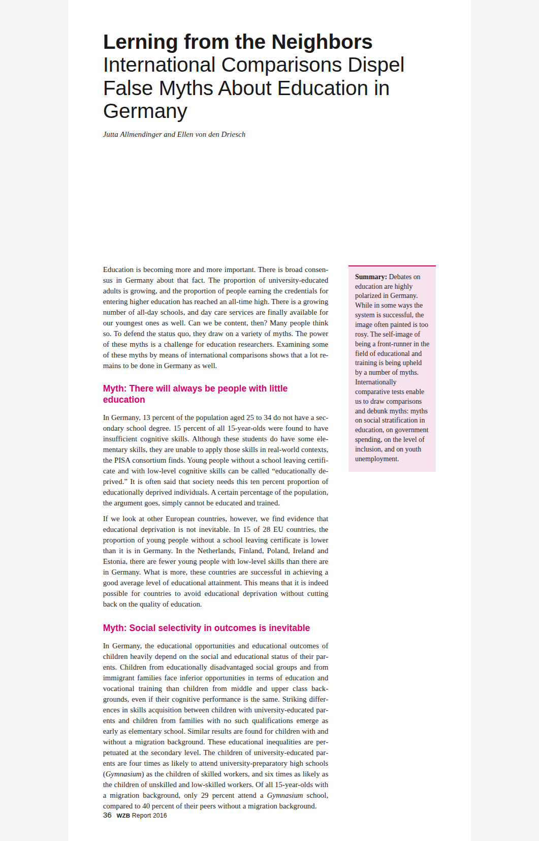Lerning from the Neighbors International Comparisons Dispel False Myths About Education in Germany
Jutta Allmendinger and Ellen von den Driesch
Education is becoming more and more important. There is broad consensus in Germany about that fact. The proportion of university-educated adults is growing, and the proportion of people earning the credentials for entering higher education has reached an all-time high. There is a growing number of all-day schools, and day care services are finally available for our youngest ones as well. Can we be content, then? Many people think so. To defend the status quo, they draw on a variety of myths. The power of these myths is a challenge for education researchers. Examining some of these myths by means of international comparisons shows that a lot remains to be done in Germany as well.
Myth: There will always be people with little education
In Germany, 13 percent of the population aged 25 to 34 do not have a secondary school degree. 15 percent of all 15-year-olds were found to have insufficient cognitive skills. Although these students do have some elementary skills, they are unable to apply those skills in real-world contexts, the PISA consortium finds. Young people without a school leaving certificate and with low-level cognitive skills can be called “educationally deprived.” It is often said that society needs this ten percent proportion of educationally deprived individuals. A certain percentage of the population, the argument goes, simply cannot be educated and trained.
If we look at other European countries, however, we find evidence that educational deprivation is not inevitable. In 15 of 28 EU countries, the proportion of young people without a school leaving certificate is lower than it is in Germany. In the Netherlands, Finland, Poland, Ireland and Estonia, there are fewer young people with low-level skills than there are in Germany. What is more, these countries are successful in achieving a good average level of educational attainment. This means that it is indeed possible for countries to avoid educational deprivation without cutting back on the quality of education.
Myth: Social selectivity in outcomes is inevitable
In Germany, the educational opportunities and educational outcomes of children heavily depend on the social and educational status of their parents. Children from educationally disadvantaged social groups and from immigrant families face inferior opportunities in terms of education and vocational training than children from middle and upper class backgrounds, even if their cognitive performance is the same. Striking differences in skills acquisition between children with university-educated parents and children from families with no such qualifications emerge as early as elementary school. Similar results are found for children with and without a migration background. These educational inequalities are perpetuated at the secondary level. The children of university-educated parents are four times as likely to attend university-preparatory high schools (Gymnasium) as the children of skilled workers, and six times as likely as the children of unskilled and low-skilled workers. Of all 15-year-olds with a migration background, only 29 percent attend a Gymnasium school, compared to 40 percent of their peers without a migration background.
Summary: Debates on education are highly polarized in Germany. While in some ways the system is successful, the image often painted is too rosy. The self-image of being a front-runner in the field of educational and training is being upheld by a number of myths. Internationally comparative tests enable us to draw comparisons and debunk myths: myths on social stratification in education, on government spending, on the level of inclusion, and on youth unemployment.
36 WZB Report 2016